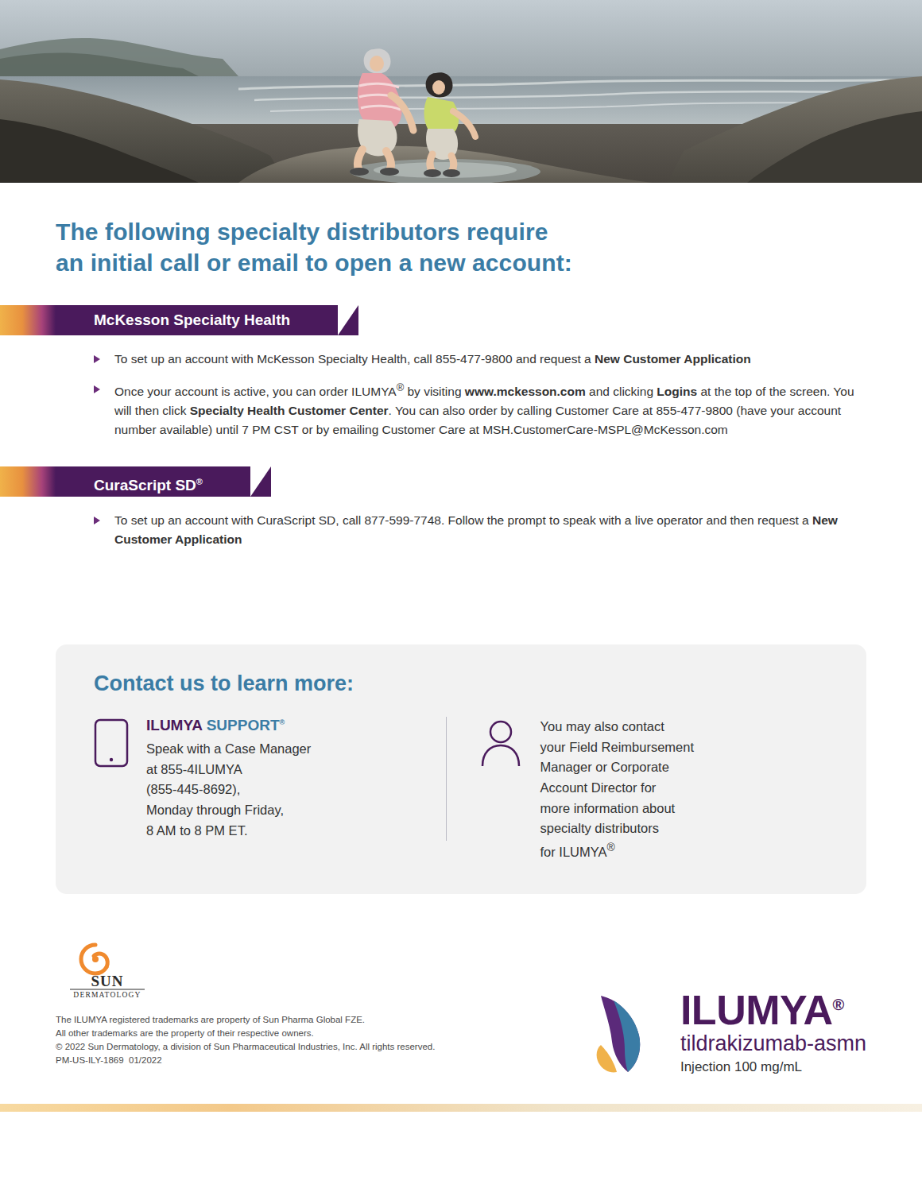The following specialty distributors require
an initial call or email to open a new account:
McKesson Specialty Health
To set up an account with McKesson Specialty Health, call 855-477-9800 and request a New Customer Application
Once your account is active, you can order ILUMYA® by visiting www.mckesson.com and clicking Logins at the top of the screen. You will then click Specialty Health Customer Center. You can also order by calling Customer Care at 855-477-9800 (have your account number available) until 7 PM CST or by emailing Customer Care at MSH.CustomerCare-MSPL@McKesson.com
CuraScript SD®
To set up an account with CuraScript SD, call 877-599-7748. Follow the prompt to speak with a live operator and then request a New Customer Application
Contact us to learn more:
ILUMYA SUPPORT®
Speak with a Case Manager
at 855-4ILUMYA
(855-445-8692),
Monday through Friday,
8 AM to 8 PM ET.
You may also contact
your Field Reimbursement
Manager or Corporate
Account Director for
more information about
specialty distributors
for ILUMYA®
SUN DERMATOLOGY
The ILUMYA registered trademarks are property of Sun Pharma Global FZE.
All other trademarks are the property of their respective owners.
© 2022 Sun Dermatology, a division of Sun Pharmaceutical Industries, Inc. All rights reserved.
PM-US-ILY-1869 01/2022
ILUMYA®
tildrakizumab-asmn
Injection 100 mg/mL